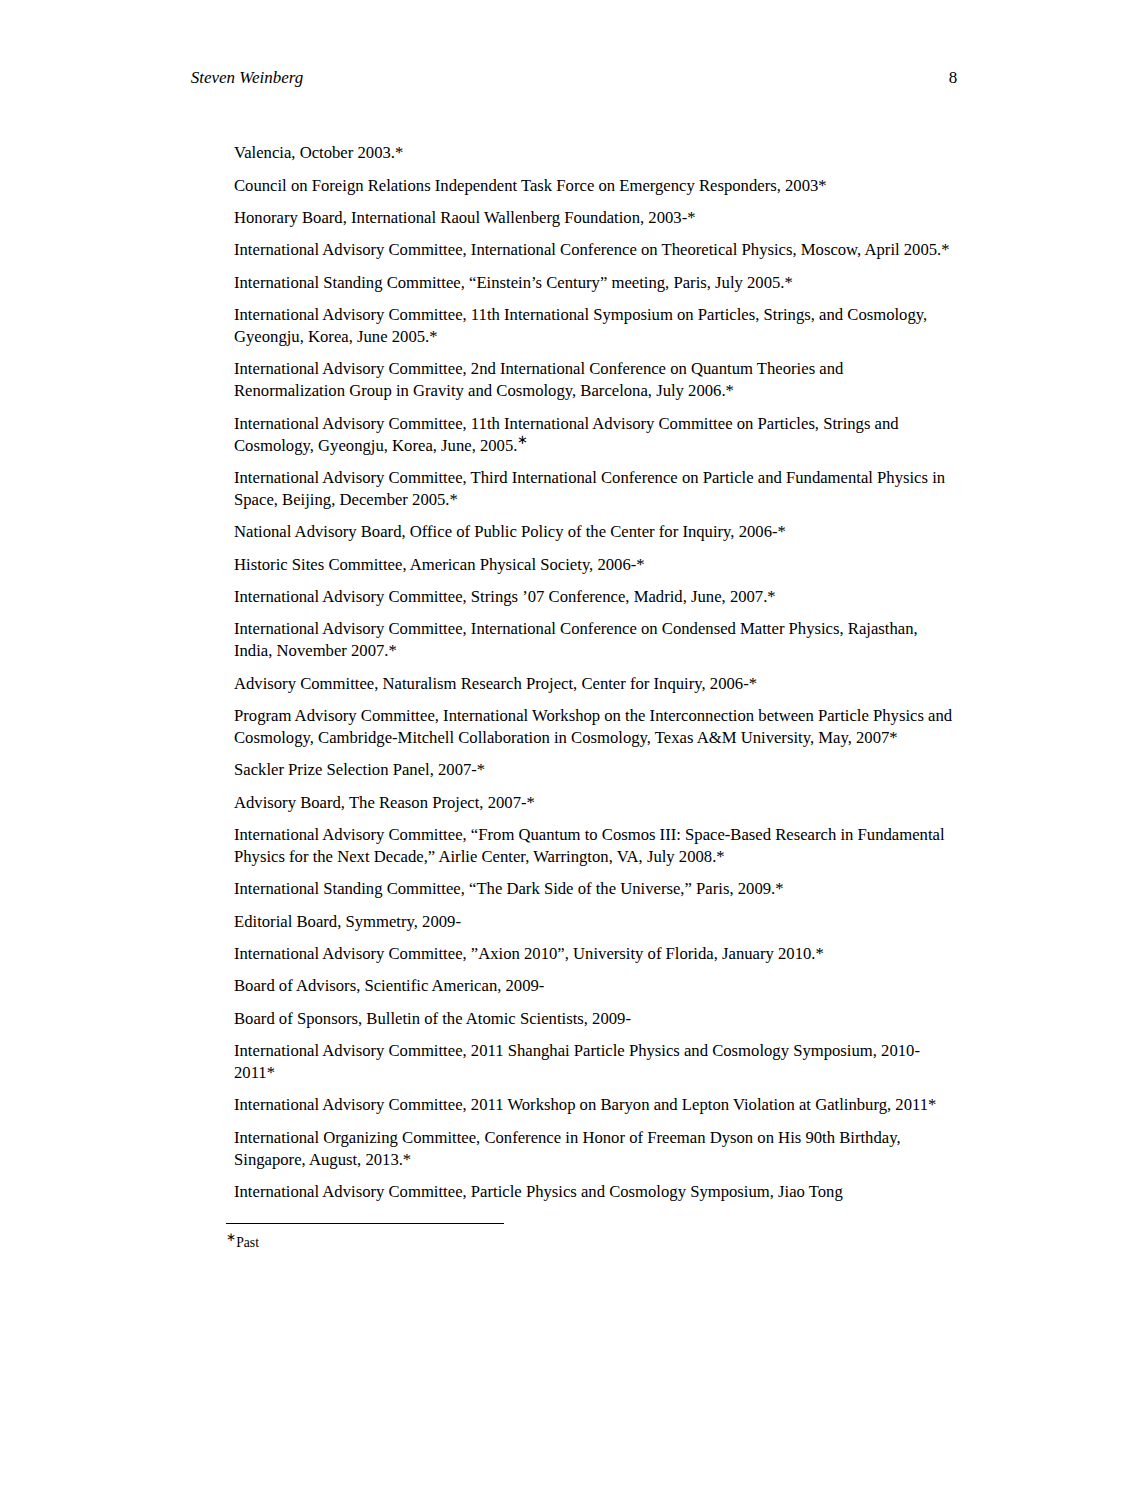Steven Weinberg 8
Valencia, October 2003.*
Council on Foreign Relations Independent Task Force on Emergency Responders, 2003*
Honorary Board, International Raoul Wallenberg Foundation, 2003-*
International Advisory Committee, International Conference on Theoretical Physics, Moscow, April 2005.*
International Standing Committee, “Einstein’s Century” meeting, Paris, July 2005.*
International Advisory Committee, 11th International Symposium on Particles, Strings, and Cosmology, Gyeongju, Korea, June 2005.*
International Advisory Committee, 2nd International Conference on Quantum Theories and Renormalization Group in Gravity and Cosmology, Barcelona, July 2006.*
International Advisory Committee, 11th International Advisory Committee on Particles, Strings and Cosmology, Gyeongju, Korea, June, 2005.∗
International Advisory Committee, Third International Conference on Particle and Fundamental Physics in Space, Beijing, December 2005.*
National Advisory Board, Office of Public Policy of the Center for Inquiry, 2006-*
Historic Sites Committee, American Physical Society, 2006-*
International Advisory Committee, Strings ’07 Conference, Madrid, June, 2007.*
International Advisory Committee, International Conference on Condensed Matter Physics, Rajasthan, India, November 2007.*
Advisory Committee, Naturalism Research Project, Center for Inquiry, 2006-*
Program Advisory Committee, International Workshop on the Interconnection between Particle Physics and Cosmology, Cambridge-Mitchell Collaboration in Cosmology, Texas A&M University, May, 2007*
Sackler Prize Selection Panel, 2007-*
Advisory Board, The Reason Project, 2007-*
International Advisory Committee, “From Quantum to Cosmos III: Space-Based Research in Fundamental Physics for the Next Decade,” Airlie Center, Warrington, VA, July 2008.*
International Standing Committee, “The Dark Side of the Universe,” Paris, 2009.*
Editorial Board, Symmetry, 2009-
International Advisory Committee, ”Axion 2010”, University of Florida, January 2010.*
Board of Advisors, Scientific American, 2009-
Board of Sponsors, Bulletin of the Atomic Scientists, 2009-
International Advisory Committee, 2011 Shanghai Particle Physics and Cosmology Symposium, 2010-2011*
International Advisory Committee, 2011 Workshop on Baryon and Lepton Violation at Gatlinburg, 2011*
International Organizing Committee, Conference in Honor of Freeman Dyson on His 90th Birthday, Singapore, August, 2013.*
International Advisory Committee, Particle Physics and Cosmology Symposium, Jiao Tong
∗Past